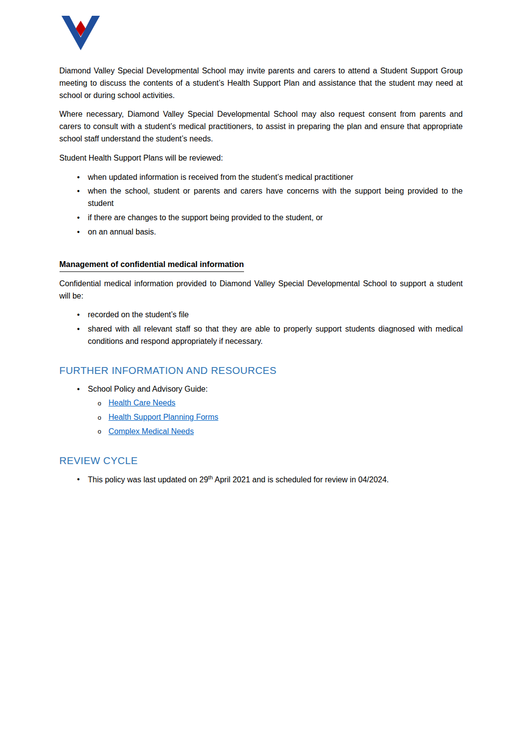Diamond Valley Special Developmental School may invite parents and carers to attend a Student Support Group meeting to discuss the contents of a student’s Health Support Plan and assistance that the student may need at school or during school activities.
Where necessary, Diamond Valley Special Developmental School may also request consent from parents and carers to consult with a student’s medical practitioners, to assist in preparing the plan and ensure that appropriate school staff understand the student’s needs.
Student Health Support Plans will be reviewed:
when updated information is received from the student’s medical practitioner
when the school, student or parents and carers have concerns with the support being provided to the student
if there are changes to the support being provided to the student, or
on an annual basis.
Management of confidential medical information
Confidential medical information provided to Diamond Valley Special Developmental School to support a student will be:
recorded on the student’s file
shared with all relevant staff so that they are able to properly support students diagnosed with medical conditions and respond appropriately if necessary.
FURTHER INFORMATION AND RESOURCES
School Policy and Advisory Guide:
Health Care Needs
Health Support Planning Forms
Complex Medical Needs
REVIEW CYCLE
This policy was last updated on 29th April 2021 and is scheduled for review in 04/2024.